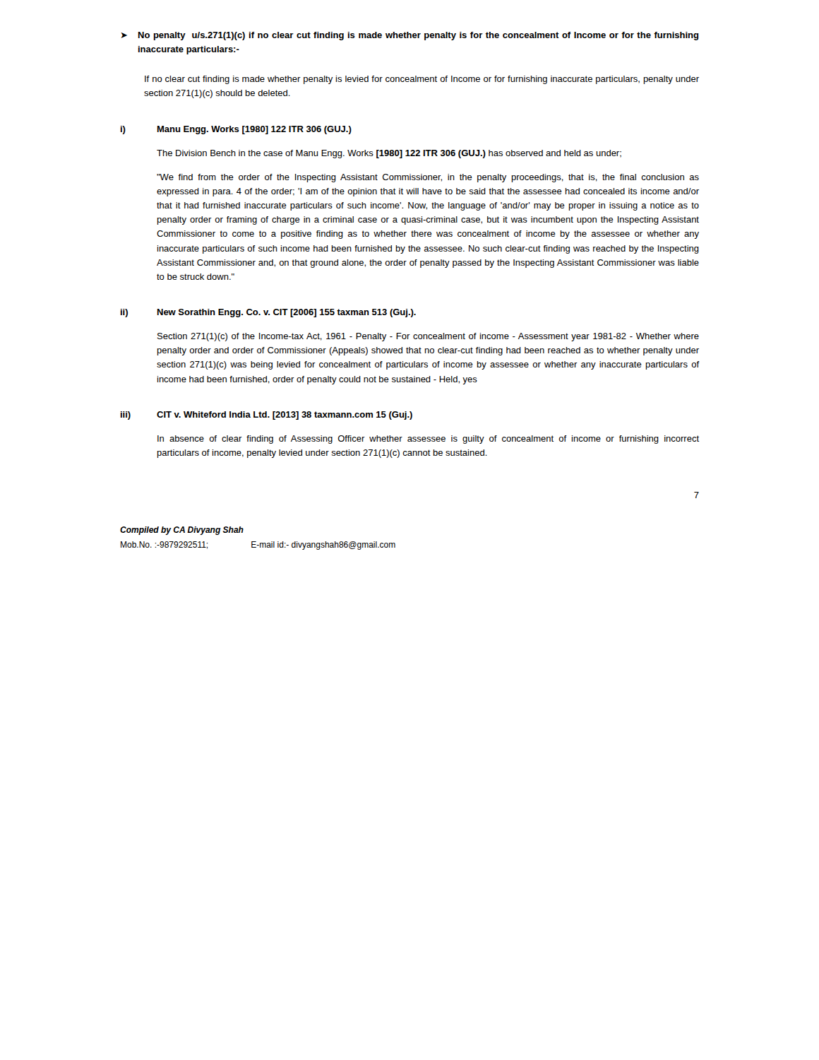➤
No penalty u/s.271(1)(c) if no clear cut finding is made whether penalty is for the concealment of Income or for the furnishing inaccurate particulars:-
If no clear cut finding is made whether penalty is levied for concealment of Income or for furnishing inaccurate particulars, penalty under section 271(1)(c) should be deleted.
i)
Manu Engg. Works [1980] 122 ITR 306 (GUJ.)
The Division Bench in the case of Manu Engg. Works [1980] 122 ITR 306 (GUJ.) has observed and held as under;
"We find from the order of the Inspecting Assistant Commissioner, in the penalty proceedings, that is, the final conclusion as expressed in para. 4 of the order; 'I am of the opinion that it will have to be said that the assessee had concealed its income and/or that it had furnished inaccurate particulars of such income'. Now, the language of 'and/or' may be proper in issuing a notice as to penalty order or framing of charge in a criminal case or a quasi-criminal case, but it was incumbent upon the Inspecting Assistant Commissioner to come to a positive finding as to whether there was concealment of income by the assessee or whether any inaccurate particulars of such income had been furnished by the assessee. No such clear-cut finding was reached by the Inspecting Assistant Commissioner and, on that ground alone, the order of penalty passed by the Inspecting Assistant Commissioner was liable to be struck down."
ii)
New Sorathin Engg. Co. v. CIT [2006] 155 taxman 513 (Guj.).
Section 271(1)(c) of the Income-tax Act, 1961 - Penalty - For concealment of income - Assessment year 1981-82 - Whether where penalty order and order of Commissioner (Appeals) showed that no clear-cut finding had been reached as to whether penalty under section 271(1)(c) was being levied for concealment of particulars of income by assessee or whether any inaccurate particulars of income had been furnished, order of penalty could not be sustained - Held, yes
iii)
CIT v. Whiteford India Ltd. [2013] 38 taxmann.com 15 (Guj.)
In absence of clear finding of Assessing Officer whether assessee is guilty of concealment of income or furnishing incorrect particulars of income, penalty levied under section 271(1)(c) cannot be sustained.
7
Compiled by CA Divyang Shah
Mob.No. :-9879292511; E-mail id:- divyangshah86@gmail.com